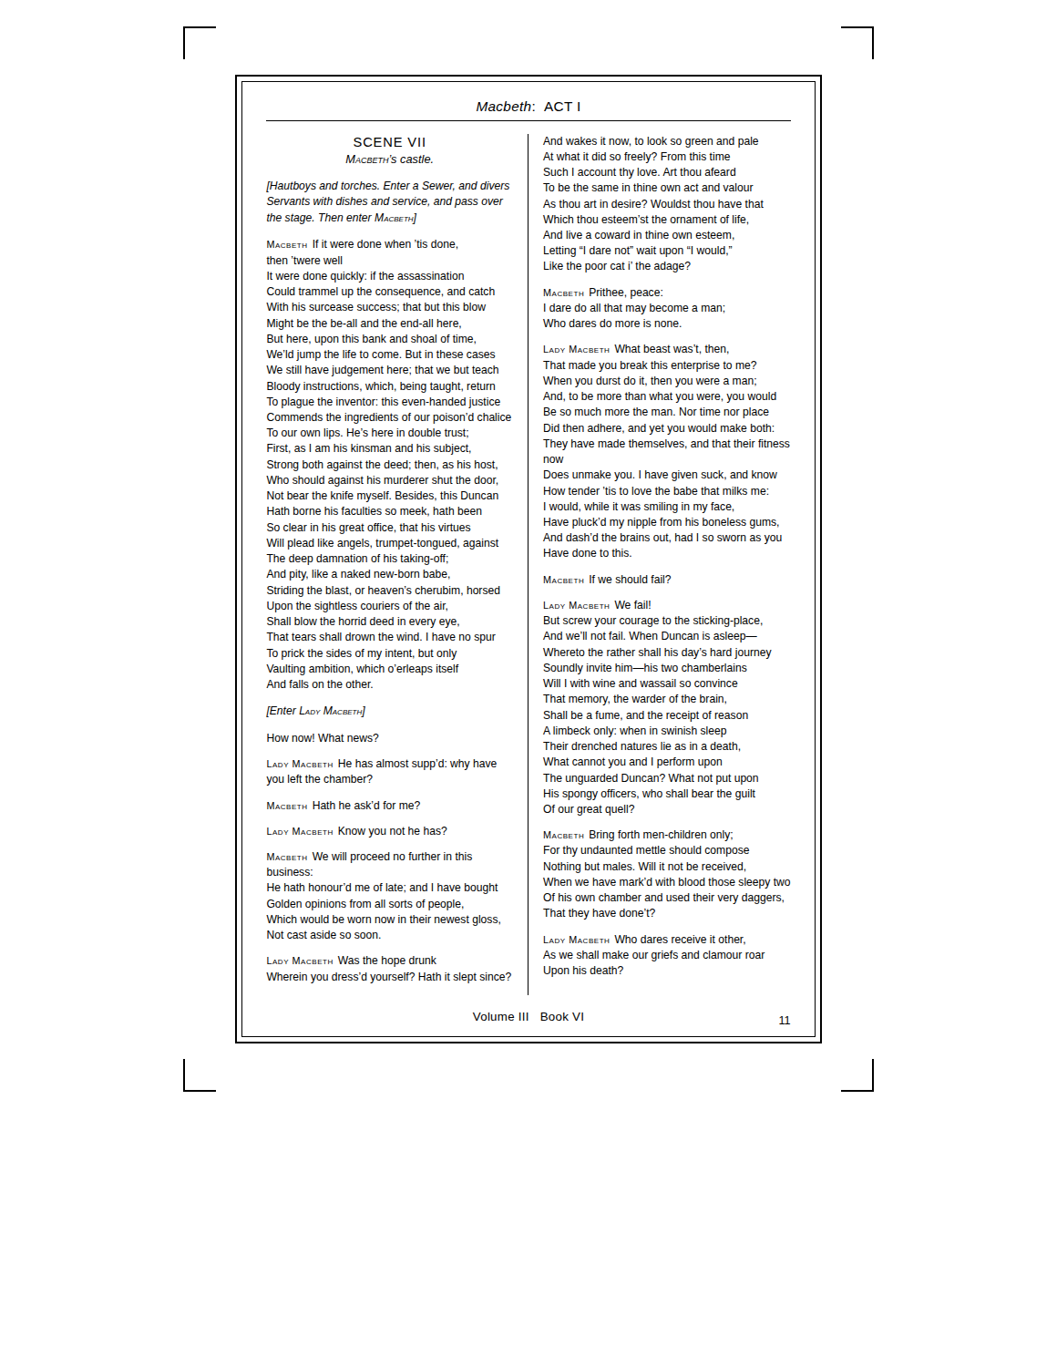Macbeth: ACT I
SCENE VII
Macbeth’s castle.
[Hautboys and torches. Enter a Sewer, and divers Servants with dishes and service, and pass over the stage. Then enter Macbeth]
Macbeth If it were done when ’tis done, then ’twere well It were done quickly: if the assassination Could trammel up the consequence, and catch With his surcease success; that but this blow Might be the be-all and the end-all here, But here, upon this bank and shoal of time, We’ld jump the life to come. But in these cases We still have judgement here; that we but teach Bloody instructions, which, being taught, return To plague the inventor: this even-handed justice Commends the ingredients of our poison’d chalice To our own lips. He’s here in double trust; First, as I am his kinsman and his subject, Strong both against the deed; then, as his host, Who should against his murderer shut the door, Not bear the knife myself. Besides, this Duncan Hath borne his faculties so meek, hath been So clear in his great office, that his virtues Will plead like angels, trumpet-tongued, against The deep damnation of his taking-off; And pity, like a naked new-born babe, Striding the blast, or heaven’s cherubim, horsed Upon the sightless couriers of the air, Shall blow the horrid deed in every eye, That tears shall drown the wind. I have no spur To prick the sides of my intent, but only Vaulting ambition, which o’erleaps itself And falls on the other.
[Enter Lady Macbeth]
How now! What news?
Lady Macbeth He has almost supp’d: why have you left the chamber?
Macbeth Hath he ask’d for me?
Lady Macbeth Know you not he has?
Macbeth We will proceed no further in this business: He hath honour’d me of late; and I have bought Golden opinions from all sorts of people, Which would be worn now in their newest gloss, Not cast aside so soon.
Lady Macbeth Was the hope drunk Wherein you dress’d yourself? Hath it slept since?
And wakes it now, to look so green and pale At what it did so freely? From this time Such I account thy love. Art thou afeard To be the same in thine own act and valour As thou art in desire? Wouldst thou have that Which thou esteem’st the ornament of life, And live a coward in thine own esteem, Letting “I dare not” wait upon “I would,” Like the poor cat i’ the adage?
Macbeth Prithee, peace: I dare do all that may become a man; Who dares do more is none.
Lady Macbeth What beast was’t, then, That made you break this enterprise to me? When you durst do it, then you were a man; And, to be more than what you were, you would Be so much more the man. Nor time nor place Did then adhere, and yet you would make both: They have made themselves, and that their fitness now Does unmake you. I have given suck, and know How tender ’tis to love the babe that milks me: I would, while it was smiling in my face, Have pluck’d my nipple from his boneless gums, And dash’d the brains out, had I so sworn as you Have done to this.
Macbeth If we should fail?
Lady Macbeth We fail! But screw your courage to the sticking-place, And we’ll not fail. When Duncan is asleep— Whereto the rather shall his day’s hard journey Soundly invite him—his two chamberlains Will I with wine and wassail so convince That memory, the warder of the brain, Shall be a fume, and the receipt of reason A limbeck only: when in swinish sleep Their drenched natures lie as in a death, What cannot you and I perform upon The unguarded Duncan? What not put upon His spongy officers, who shall bear the guilt Of our great quell?
Macbeth Bring forth men-children only; For thy undaunted mettle should compose Nothing but males. Will it not be received, When we have mark’d with blood those sleepy two Of his own chamber and used their very daggers, That they have done’t?
Lady Macbeth Who dares receive it other, As we shall make our griefs and clamour roar Upon his death?
Volume III Book VI 11